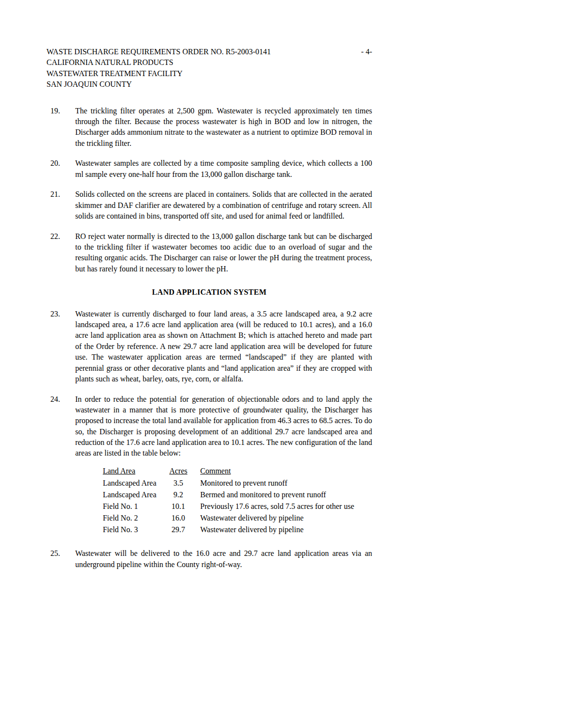Waste Discharge Requirements Order No. R5-2003-0141 - 4-
California Natural Products
Wastewater Treatment Facility
San Joaquin County
19. The trickling filter operates at 2,500 gpm. Wastewater is recycled approximately ten times through the filter. Because the process wastewater is high in BOD and low in nitrogen, the Discharger adds ammonium nitrate to the wastewater as a nutrient to optimize BOD removal in the trickling filter.
20. Wastewater samples are collected by a time composite sampling device, which collects a 100 ml sample every one-half hour from the 13,000 gallon discharge tank.
21. Solids collected on the screens are placed in containers. Solids that are collected in the aerated skimmer and DAF clarifier are dewatered by a combination of centrifuge and rotary screen. All solids are contained in bins, transported off site, and used for animal feed or landfilled.
22. RO reject water normally is directed to the 13,000 gallon discharge tank but can be discharged to the trickling filter if wastewater becomes too acidic due to an overload of sugar and the resulting organic acids. The Discharger can raise or lower the pH during the treatment process, but has rarely found it necessary to lower the pH.
LAND APPLICATION SYSTEM
23. Wastewater is currently discharged to four land areas, a 3.5 acre landscaped area, a 9.2 acre landscaped area, a 17.6 acre land application area (will be reduced to 10.1 acres), and a 16.0 acre land application area as shown on Attachment B; which is attached hereto and made part of the Order by reference. A new 29.7 acre land application area will be developed for future use. The wastewater application areas are termed “landscaped” if they are planted with perennial grass or other decorative plants and “land application area” if they are cropped with plants such as wheat, barley, oats, rye, corn, or alfalfa.
24. In order to reduce the potential for generation of objectionable odors and to land apply the wastewater in a manner that is more protective of groundwater quality, the Discharger has proposed to increase the total land available for application from 46.3 acres to 68.5 acres. To do so, the Discharger is proposing development of an additional 29.7 acre landscaped area and reduction of the 17.6 acre land application area to 10.1 acres. The new configuration of the land areas are listed in the table below:
| Land Area | Acres | Comment |
| --- | --- | --- |
| Landscaped Area | 3.5 | Monitored to prevent runoff |
| Landscaped Area | 9.2 | Bermed and monitored to prevent runoff |
| Field No. 1 | 10.1 | Previously 17.6 acres, sold 7.5 acres for other use |
| Field No. 2 | 16.0 | Wastewater delivered by pipeline |
| Field No. 3 | 29.7 | Wastewater delivered by pipeline |
25. Wastewater will be delivered to the 16.0 acre and 29.7 acre land application areas via an underground pipeline within the County right-of-way.